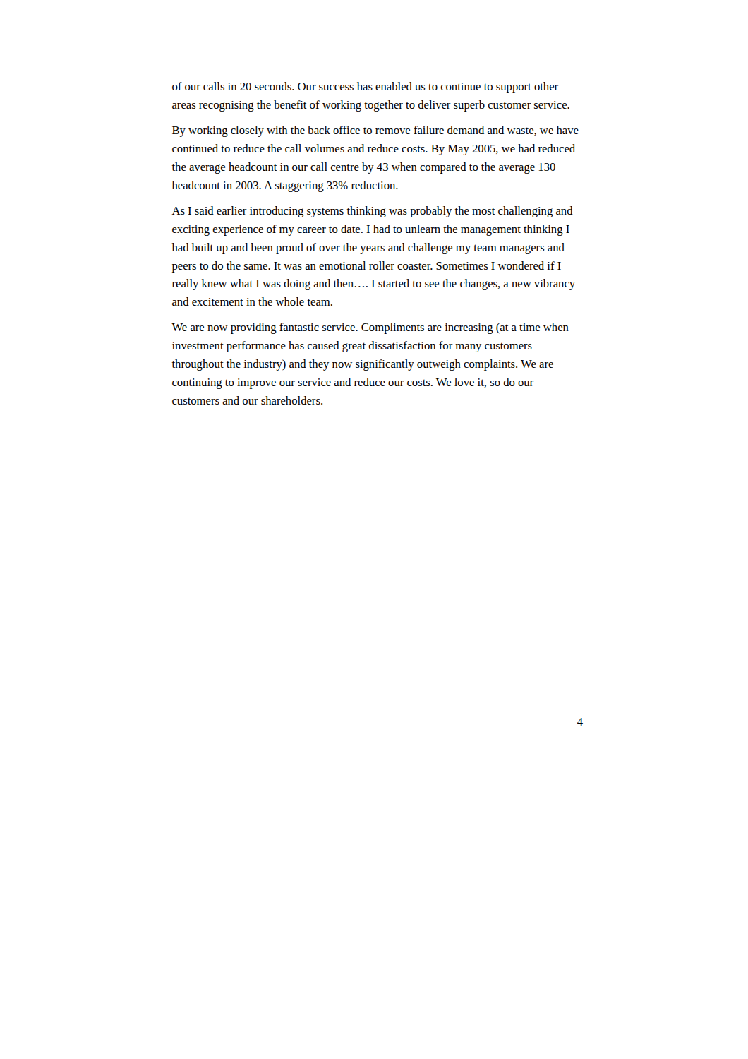of our calls in 20 seconds. Our success has enabled us to continue to support other areas recognising the benefit of working together to deliver superb customer service.
By working closely with the back office to remove failure demand and waste, we have continued to reduce the call volumes and reduce costs. By May 2005, we had reduced the average headcount in our call centre by 43 when compared to the average 130 headcount in 2003. A staggering 33% reduction.
As I said earlier introducing systems thinking was probably the most challenging and exciting experience of my career to date. I had to unlearn the management thinking I had built up and been proud of over the years and challenge my team managers and peers to do the same. It was an emotional roller coaster. Sometimes I wondered if I really knew what I was doing and then…. I started to see the changes, a new vibrancy and excitement in the whole team.
We are now providing fantastic service. Compliments are increasing (at a time when investment performance has caused great dissatisfaction for many customers throughout the industry) and they now significantly outweigh complaints. We are continuing to improve our service and reduce our costs. We love it, so do our customers and our shareholders.
4